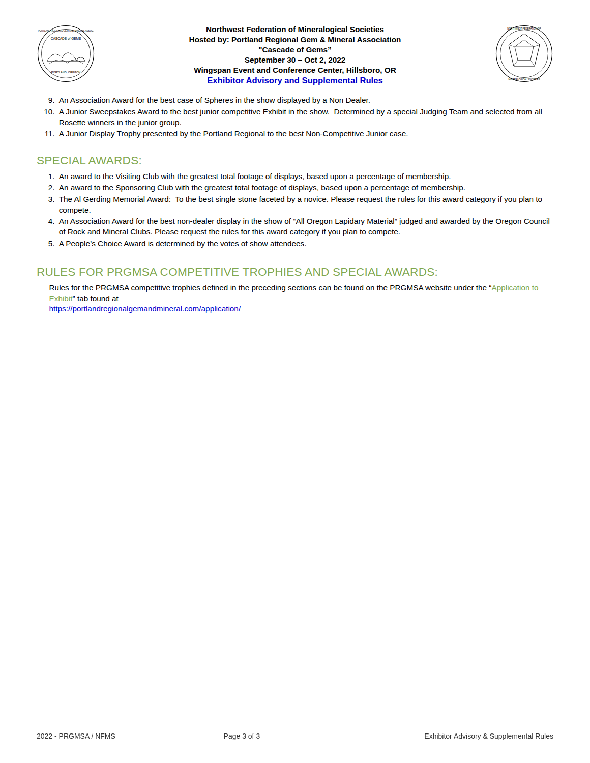CASCADE of GEMS PORTLAND, OREGON PORTLAND REGIONAL GEM AND MINERAL ASSOC.
NORTHWEST FEDERATION OF MINERALOGICAL SOCIETIES
Northwest Federation of Mineralogical Societies
Hosted by: Portland Regional Gem & Mineral Association
"Cascade of Gems”
September 30 – Oct 2, 2022
Wingspan Event and Conference Center, Hillsboro, OR
Exhibitor Advisory and Supplemental Rules
An Association Award for the best case of Spheres in the show displayed by a Non Dealer.
A Junior Sweepstakes Award to the best junior competitive Exhibit in the show. Determined by a special Judging Team and selected from all Rosette winners in the junior group.
A Junior Display Trophy presented by the Portland Regional to the best Non-Competitive Junior case.
SPECIAL AWARDS:
An award to the Visiting Club with the greatest total footage of displays, based upon a percentage of membership.
An award to the Sponsoring Club with the greatest total footage of displays, based upon a percentage of membership.
The Al Gerding Memorial Award: To the best single stone faceted by a novice. Please request the rules for this award category if you plan to compete.
An Association Award for the best non-dealer display in the show of “All Oregon Lapidary Material” judged and awarded by the Oregon Council of Rock and Mineral Clubs. Please request the rules for this award category if you plan to compete.
A People’s Choice Award is determined by the votes of show attendees.
RULES FOR PRGMSA COMPETITIVE TROPHIES AND SPECIAL AWARDS:
Rules for the PRGMSA competitive trophies defined in the preceding sections can be found on the PRGMSA website under the “Application to Exhibit” tab found at
https://portlandregionalgemandmineral.com/application/
| 2022 - PRGMSA / NFMS | Page 3 of 3 | Exhibitor Advisory & Supplemental Rules |